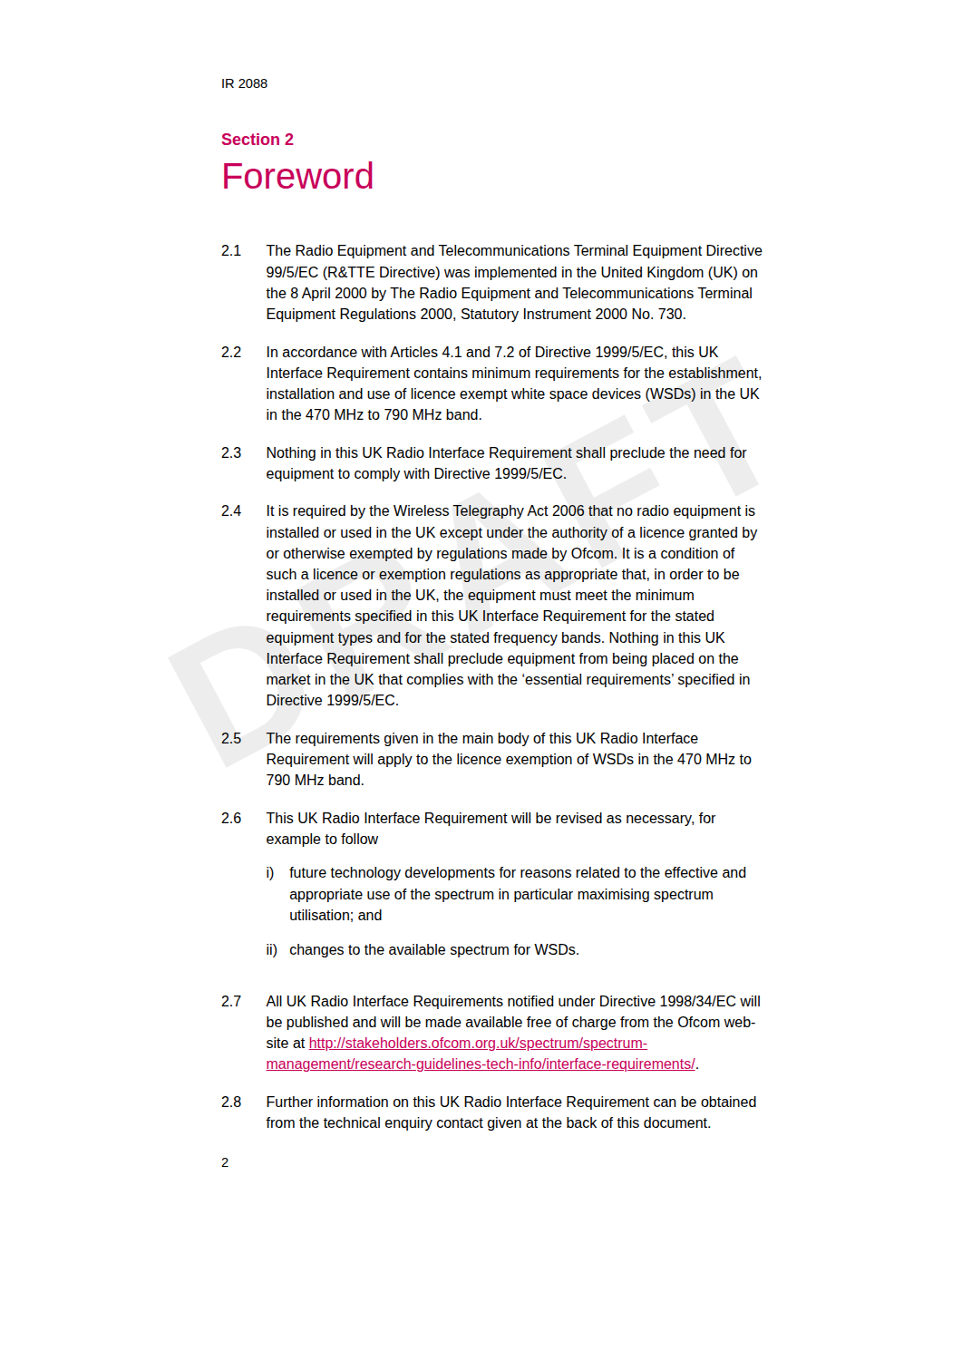DRAFT
IR 2088
Section 2
Foreword
2.1
The Radio Equipment and Telecommunications Terminal Equipment Directive 99/5/EC (R&TTE Directive) was implemented in the United Kingdom (UK) on the 8 April 2000 by The Radio Equipment and Telecommunications Terminal Equipment Regulations 2000, Statutory Instrument 2000 No. 730.
2.2
In accordance with Articles 4.1 and 7.2 of Directive 1999/5/EC, this UK Interface Requirement contains minimum requirements for the establishment, installation and use of licence exempt white space devices (WSDs) in the UK in the 470 MHz to 790 MHz band.
2.3
Nothing in this UK Radio Interface Requirement shall preclude the need for equipment to comply with Directive 1999/5/EC.
2.4
It is required by the Wireless Telegraphy Act 2006 that no radio equipment is installed or used in the UK except under the authority of a licence granted by or otherwise exempted by regulations made by Ofcom. It is a condition of such a licence or exemption regulations as appropriate that, in order to be installed or used in the UK, the equipment must meet the minimum requirements specified in this UK Interface Requirement for the stated equipment types and for the stated frequency bands. Nothing in this UK Interface Requirement shall preclude equipment from being placed on the market in the UK that complies with the ‘essential requirements’ specified in Directive 1999/5/EC.
2.5
The requirements given in the main body of this UK Radio Interface Requirement will apply to the licence exemption of WSDs in the 470 MHz to 790 MHz band.
2.6
This UK Radio Interface Requirement will be revised as necessary, for example to follow
i) future technology developments for reasons related to the effective and appropriate use of the spectrum in particular maximising spectrum utilisation; and
ii) changes to the available spectrum for WSDs.
2.7
All UK Radio Interface Requirements notified under Directive 1998/34/EC will be published and will be made available free of charge from the Ofcom web-site at http://stakeholders.ofcom.org.uk/spectrum/spectrum-management/research-guidelines-tech-info/interface-requirements/.
2.8
Further information on this UK Radio Interface Requirement can be obtained from the technical enquiry contact given at the back of this document.
2